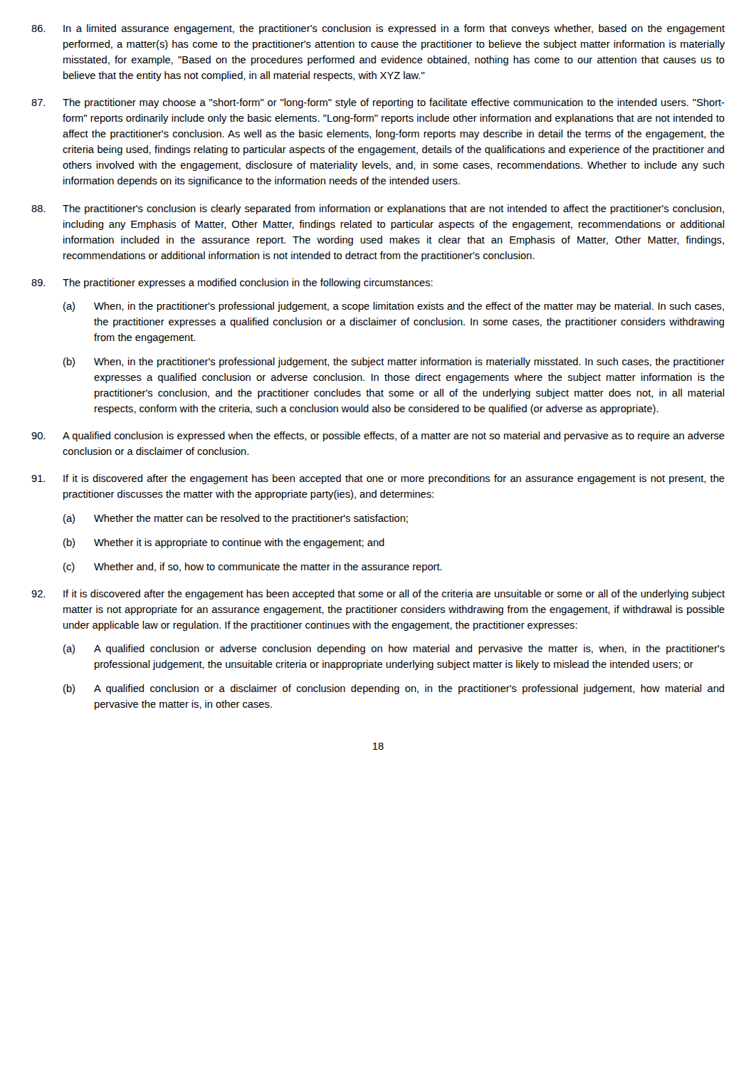In a limited assurance engagement, the practitioner's conclusion is expressed in a form that conveys whether, based on the engagement performed, a matter(s) has come to the practitioner's attention to cause the practitioner to believe the subject matter information is materially misstated, for example, "Based on the procedures performed and evidence obtained, nothing has come to our attention that causes us to believe that the entity has not complied, in all material respects, with XYZ law."
The practitioner may choose a "short-form" or "long-form" style of reporting to facilitate effective communication to the intended users. "Short-form" reports ordinarily include only the basic elements. "Long-form" reports include other information and explanations that are not intended to affect the practitioner's conclusion. As well as the basic elements, long-form reports may describe in detail the terms of the engagement, the criteria being used, findings relating to particular aspects of the engagement, details of the qualifications and experience of the practitioner and others involved with the engagement, disclosure of materiality levels, and, in some cases, recommendations. Whether to include any such information depends on its significance to the information needs of the intended users.
The practitioner's conclusion is clearly separated from information or explanations that are not intended to affect the practitioner's conclusion, including any Emphasis of Matter, Other Matter, findings related to particular aspects of the engagement, recommendations or additional information included in the assurance report. The wording used makes it clear that an Emphasis of Matter, Other Matter, findings, recommendations or additional information is not intended to detract from the practitioner's conclusion.
The practitioner expresses a modified conclusion in the following circumstances:
When, in the practitioner's professional judgement, a scope limitation exists and the effect of the matter may be material. In such cases, the practitioner expresses a qualified conclusion or a disclaimer of conclusion. In some cases, the practitioner considers withdrawing from the engagement.
When, in the practitioner's professional judgement, the subject matter information is materially misstated. In such cases, the practitioner expresses a qualified conclusion or adverse conclusion. In those direct engagements where the subject matter information is the practitioner's conclusion, and the practitioner concludes that some or all of the underlying subject matter does not, in all material respects, conform with the criteria, such a conclusion would also be considered to be qualified (or adverse as appropriate).
A qualified conclusion is expressed when the effects, or possible effects, of a matter are not so material and pervasive as to require an adverse conclusion or a disclaimer of conclusion.
If it is discovered after the engagement has been accepted that one or more preconditions for an assurance engagement is not present, the practitioner discusses the matter with the appropriate party(ies), and determines:
Whether the matter can be resolved to the practitioner's satisfaction;
Whether it is appropriate to continue with the engagement; and
Whether and, if so, how to communicate the matter in the assurance report.
If it is discovered after the engagement has been accepted that some or all of the criteria are unsuitable or some or all of the underlying subject matter is not appropriate for an assurance engagement, the practitioner considers withdrawing from the engagement, if withdrawal is possible under applicable law or regulation. If the practitioner continues with the engagement, the practitioner expresses:
A qualified conclusion or adverse conclusion depending on how material and pervasive the matter is, when, in the practitioner's professional judgement, the unsuitable criteria or inappropriate underlying subject matter is likely to mislead the intended users; or
A qualified conclusion or a disclaimer of conclusion depending on, in the practitioner's professional judgement, how material and pervasive the matter is, in other cases.
18